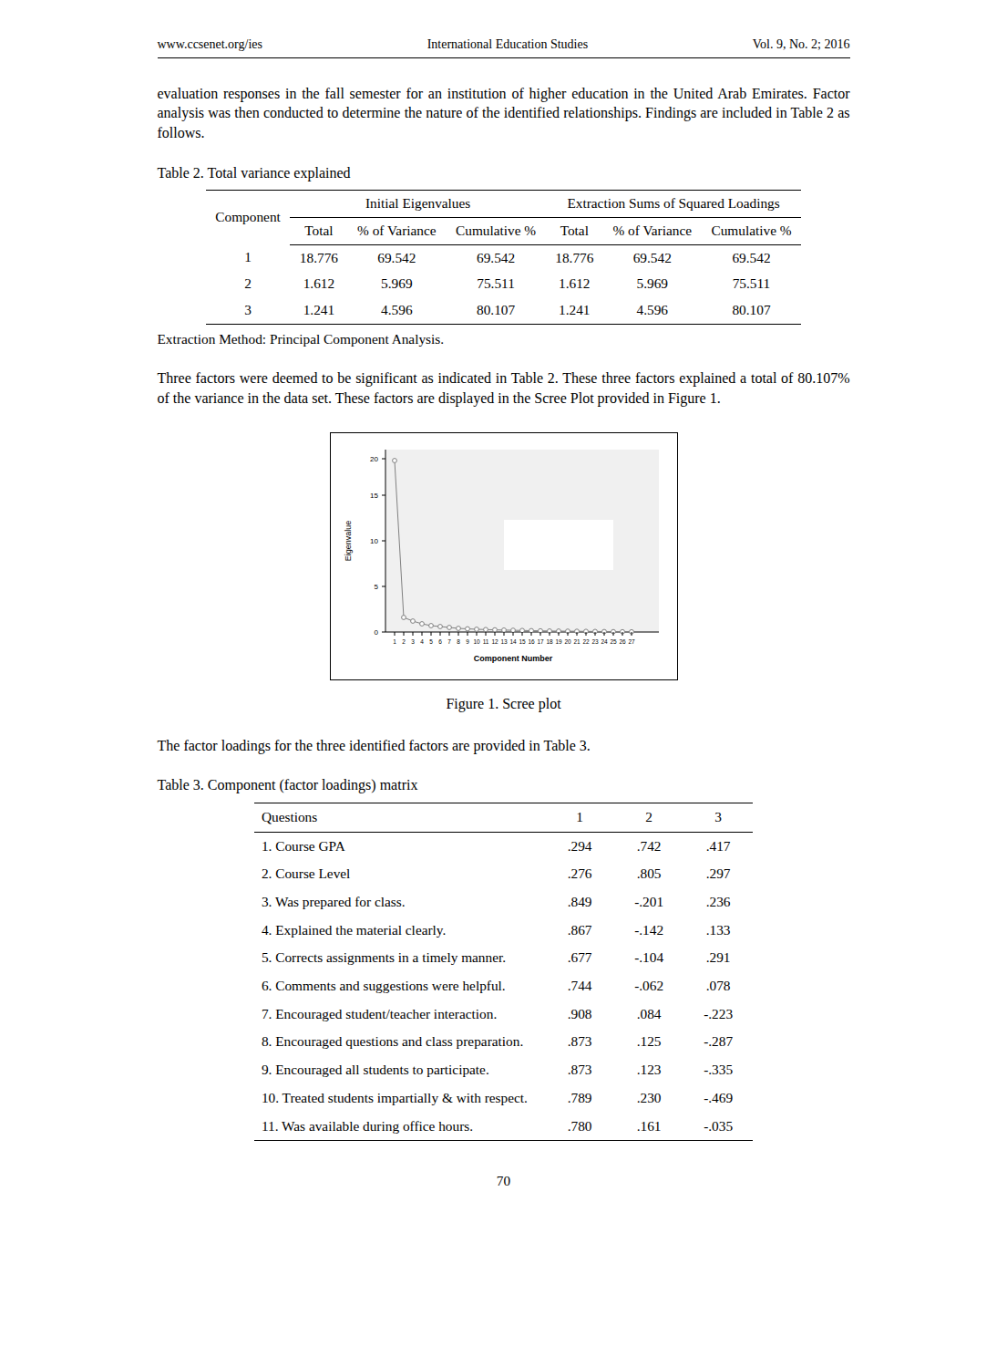www.ccsenet.org/ies
International Education Studies
Vol. 9, No. 2; 2016
evaluation responses in the fall semester for an institution of higher education in the United Arab Emirates. Factor analysis was then conducted to determine the nature of the identified relationships. Findings are included in Table 2 as follows.
Table 2. Total variance explained
| Component | Initial Eigenvalues | Extraction Sums of Squared Loadings |
| --- | --- | --- |
| Total | % of Variance | Cumulative % | Total | % of Variance | Cumulative % |
| 1 | 18.776 | 69.542 | 69.542 | 18.776 | 69.542 | 69.542 |
| 2 | 1.612 | 5.969 | 75.511 | 1.612 | 5.969 | 75.511 |
| 3 | 1.241 | 4.596 | 80.107 | 1.241 | 4.596 | 80.107 |
Extraction Method: Principal Component Analysis.
Three factors were deemed to be significant as indicated in Table 2. These three factors explained a total of 80.107% of the variance in the data set. These factors are displayed in the Scree Plot provided in Figure 1.
0 5 10 15 20 Eigenvalue 1 2 3 4 5 6 7 8 9 10 11 12 13 14 15 16 17 18 19 20 21 22 23 24 25 26 27 Component Number
Figure 1. Scree plot
The factor loadings for the three identified factors are provided in Table 3.
Table 3. Component (factor loadings) matrix
| Questions | 1 | 2 | 3 |
| --- | --- | --- | --- |
| 1. Course GPA | .294 | .742 | .417 |
| 2. Course Level | .276 | .805 | .297 |
| 3. Was prepared for class. | .849 | -.201 | .236 |
| 4. Explained the material clearly. | .867 | -.142 | .133 |
| 5. Corrects assignments in a timely manner. | .677 | -.104 | .291 |
| 6. Comments and suggestions were helpful. | .744 | -.062 | .078 |
| 7. Encouraged student/teacher interaction. | .908 | .084 | -.223 |
| 8. Encouraged questions and class preparation. | .873 | .125 | -.287 |
| 9. Encouraged all students to participate. | .873 | .123 | -.335 |
| 10. Treated students impartially & with respect. | .789 | .230 | -.469 |
| 11. Was available during office hours. | .780 | .161 | -.035 |
70